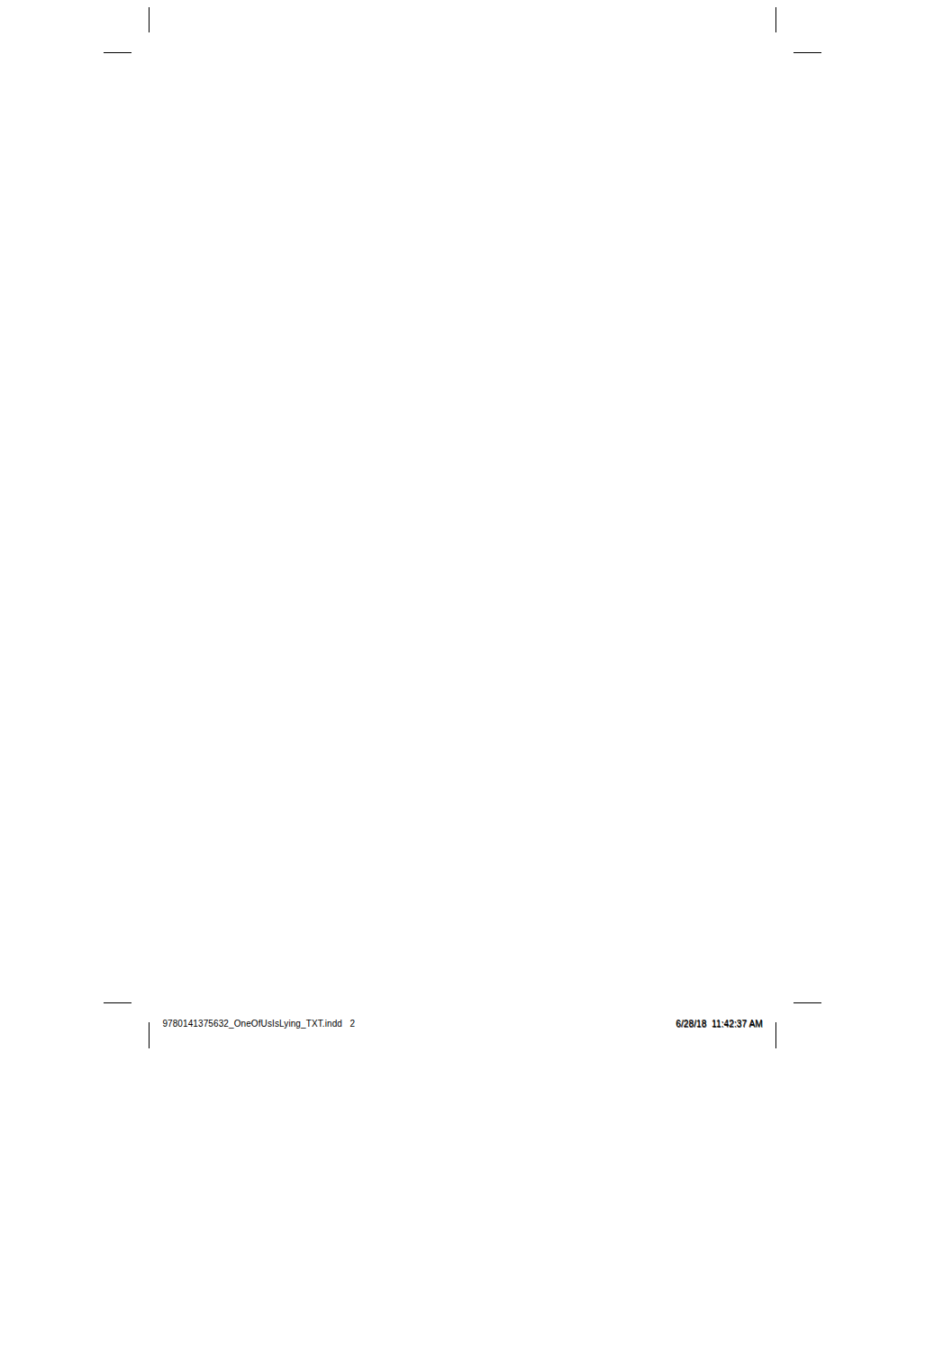9780141375632_OneOfUsIsLying_TXT.indd 2 6/28/18 11:42:37 AM 6/28/18 11:42:37 AM